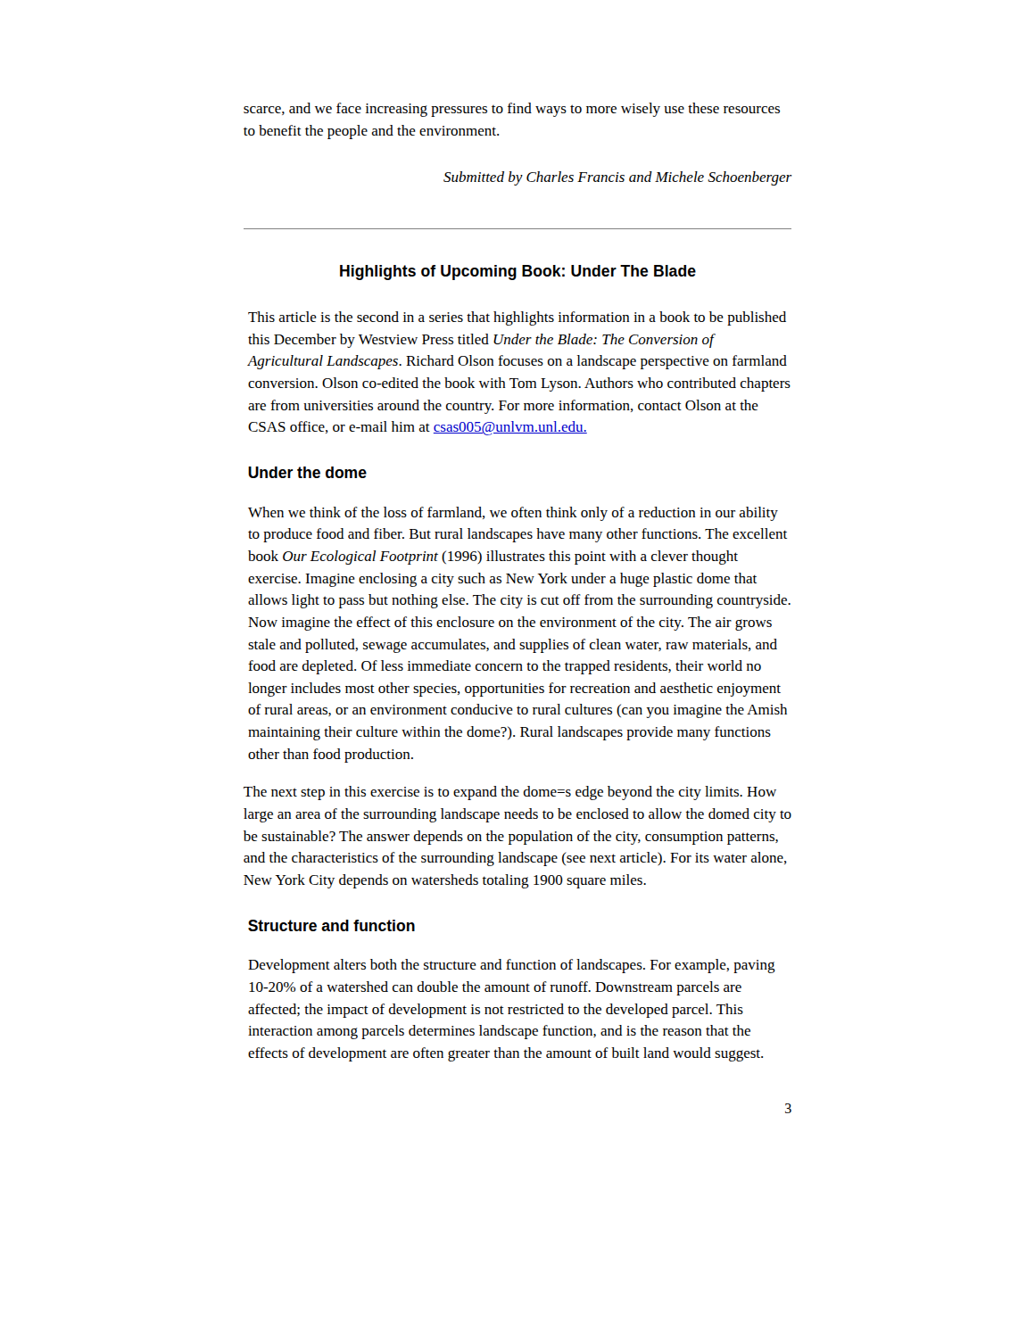scarce, and we face increasing pressures to find ways to more wisely use these resources to benefit the people and the environment.
Submitted by Charles Francis and Michele Schoenberger
Highlights of Upcoming Book: Under The Blade
This article is the second in a series that highlights information in a book to be published this December by Westview Press titled Under the Blade: The Conversion of Agricultural Landscapes. Richard Olson focuses on a landscape perspective on farmland conversion. Olson co-edited the book with Tom Lyson. Authors who contributed chapters are from universities around the country. For more information, contact Olson at the CSAS office, or e-mail him at csas005@unlvm.unl.edu.
Under the dome
When we think of the loss of farmland, we often think only of a reduction in our ability to produce food and fiber. But rural landscapes have many other functions. The excellent book Our Ecological Footprint (1996) illustrates this point with a clever thought exercise. Imagine enclosing a city such as New York under a huge plastic dome that allows light to pass but nothing else. The city is cut off from the surrounding countryside. Now imagine the effect of this enclosure on the environment of the city. The air grows stale and polluted, sewage accumulates, and supplies of clean water, raw materials, and food are depleted. Of less immediate concern to the trapped residents, their world no longer includes most other species, opportunities for recreation and aesthetic enjoyment of rural areas, or an environment conducive to rural cultures (can you imagine the Amish maintaining their culture within the dome?). Rural landscapes provide many functions other than food production.
The next step in this exercise is to expand the dome=s edge beyond the city limits. How large an area of the surrounding landscape needs to be enclosed to allow the domed city to be sustainable? The answer depends on the population of the city, consumption patterns, and the characteristics of the surrounding landscape (see next article). For its water alone, New York City depends on watersheds totaling 1900 square miles.
Structure and function
Development alters both the structure and function of landscapes. For example, paving 10-20% of a watershed can double the amount of runoff. Downstream parcels are affected; the impact of development is not restricted to the developed parcel. This interaction among parcels determines landscape function, and is the reason that the effects of development are often greater than the amount of built land would suggest.
3